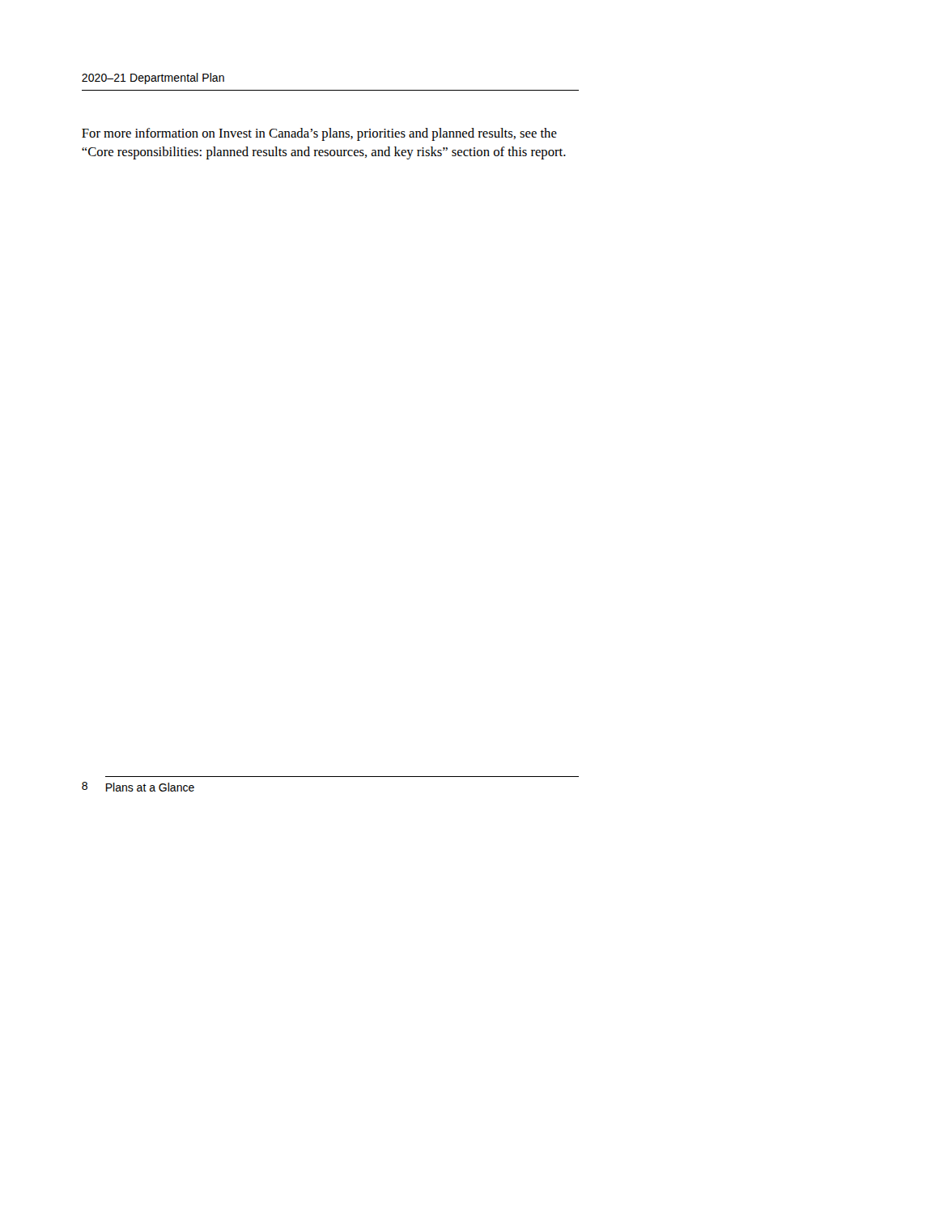2020–21 Departmental Plan
For more information on Invest in Canada’s plans, priorities and planned results, see the “Core responsibilities: planned results and resources, and key risks” section of this report.
8
Plans at a Glance